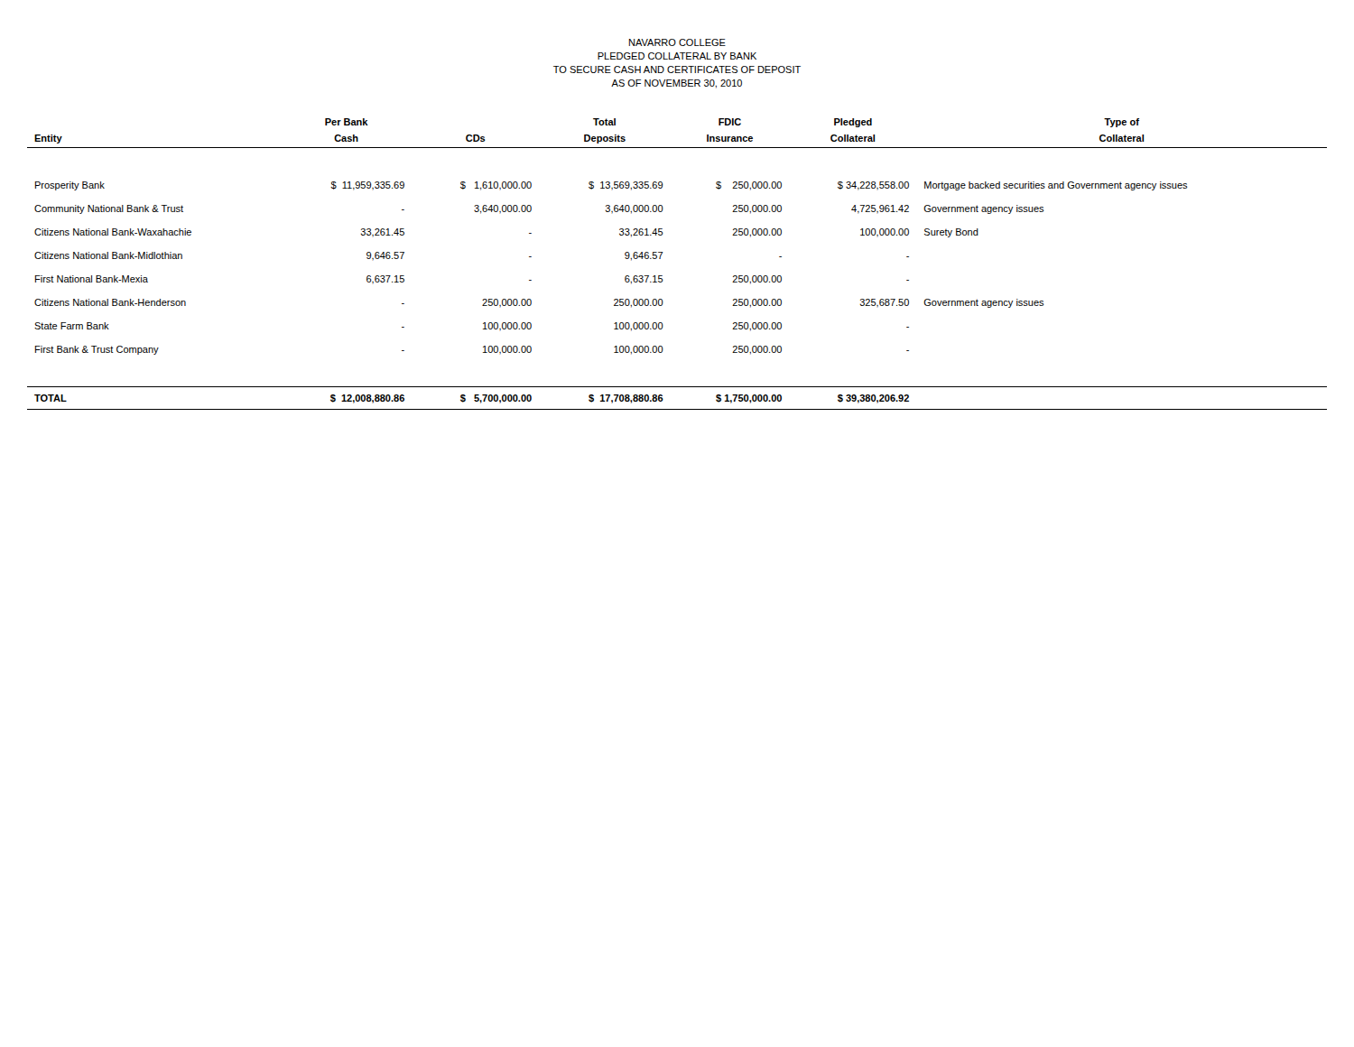NAVARRO COLLEGE
PLEDGED COLLATERAL BY BANK
TO SECURE CASH AND CERTIFICATES OF DEPOSIT
AS OF NOVEMBER 30, 2010
| | Per Bank | | Total | FDIC | Pledged | Type of |
| --- | --- | --- | --- | --- | --- | --- |
| Entity | Cash | CDs | Deposits | Insurance | Collateral | Collateral |
| Prosperity Bank | $ 11,959,335.69 | $ 1,610,000.00 | $ 13,569,335.69 | $ 250,000.00 | $ 34,228,558.00 | Mortgage backed securities and Government agency issues |
| Community National Bank & Trust | - | 3,640,000.00 | 3,640,000.00 | 250,000.00 | 4,725,961.42 | Government agency issues |
| Citizens National Bank-Waxahachie | 33,261.45 | - | 33,261.45 | 250,000.00 | 100,000.00 | Surety Bond |
| Citizens National Bank-Midlothian | 9,646.57 | - | 9,646.57 | - | - | |
| First National Bank-Mexia | 6,637.15 | - | 6,637.15 | 250,000.00 | - | |
| Citizens National Bank-Henderson | - | 250,000.00 | 250,000.00 | 250,000.00 | 325,687.50 | Government agency issues |
| State Farm Bank | - | 100,000.00 | 100,000.00 | 250,000.00 | - | |
| First Bank & Trust Company | - | 100,000.00 | 100,000.00 | 250,000.00 | - | |
| TOTAL | $ 12,008,880.86 | $ 5,700,000.00 | $ 17,708,880.86 | $ 1,750,000.00 | $ 39,380,206.92 | |